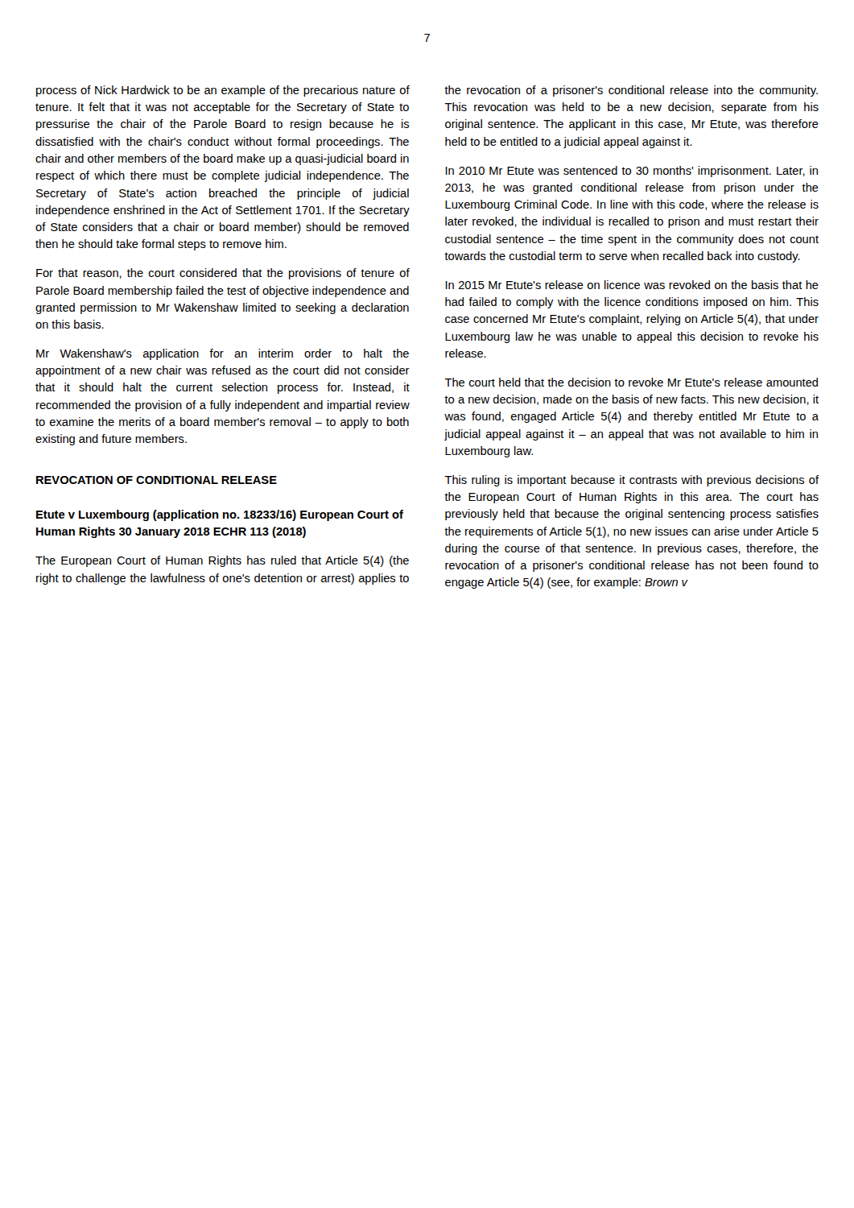7
process of Nick Hardwick to be an example of the precarious nature of tenure. It felt that it was not acceptable for the Secretary of State to pressurise the chair of the Parole Board to resign because he is dissatisfied with the chair's conduct without formal proceedings. The chair and other members of the board make up a quasi-judicial board in respect of which there must be complete judicial independence. The Secretary of State's action breached the principle of judicial independence enshrined in the Act of Settlement 1701. If the Secretary of State considers that a chair or board member) should be removed then he should take formal steps to remove him.
For that reason, the court considered that the provisions of tenure of Parole Board membership failed the test of objective independence and granted permission to Mr Wakenshaw limited to seeking a declaration on this basis.
Mr Wakenshaw's application for an interim order to halt the appointment of a new chair was refused as the court did not consider that it should halt the current selection process for. Instead, it recommended the provision of a fully independent and impartial review to examine the merits of a board member's removal – to apply to both existing and future members.
Revocation of conditional release
Etute v Luxembourg (application no. 18233/16) European Court of Human Rights 30 January 2018 ECHR 113 (2018)
The European Court of Human Rights has ruled that Article 5(4) (the right to challenge the lawfulness of one's detention or arrest) applies to the revocation of a prisoner's conditional release into the community. This revocation was held to be a new decision, separate from his original sentence. The applicant in this case, Mr Etute, was therefore held to be entitled to a judicial appeal against it.
In 2010 Mr Etute was sentenced to 30 months' imprisonment. Later, in 2013, he was granted conditional release from prison under the Luxembourg Criminal Code. In line with this code, where the release is later revoked, the individual is recalled to prison and must restart their custodial sentence – the time spent in the community does not count towards the custodial term to serve when recalled back into custody.
In 2015 Mr Etute's release on licence was revoked on the basis that he had failed to comply with the licence conditions imposed on him. This case concerned Mr Etute's complaint, relying on Article 5(4), that under Luxembourg law he was unable to appeal this decision to revoke his release.
The court held that the decision to revoke Mr Etute's release amounted to a new decision, made on the basis of new facts. This new decision, it was found, engaged Article 5(4) and thereby entitled Mr Etute to a judicial appeal against it – an appeal that was not available to him in Luxembourg law.
This ruling is important because it contrasts with previous decisions of the European Court of Human Rights in this area. The court has previously held that because the original sentencing process satisfies the requirements of Article 5(1), no new issues can arise under Article 5 during the course of that sentence. In previous cases, therefore, the revocation of a prisoner's conditional release has not been found to engage Article 5(4) (see, for example: Brown v